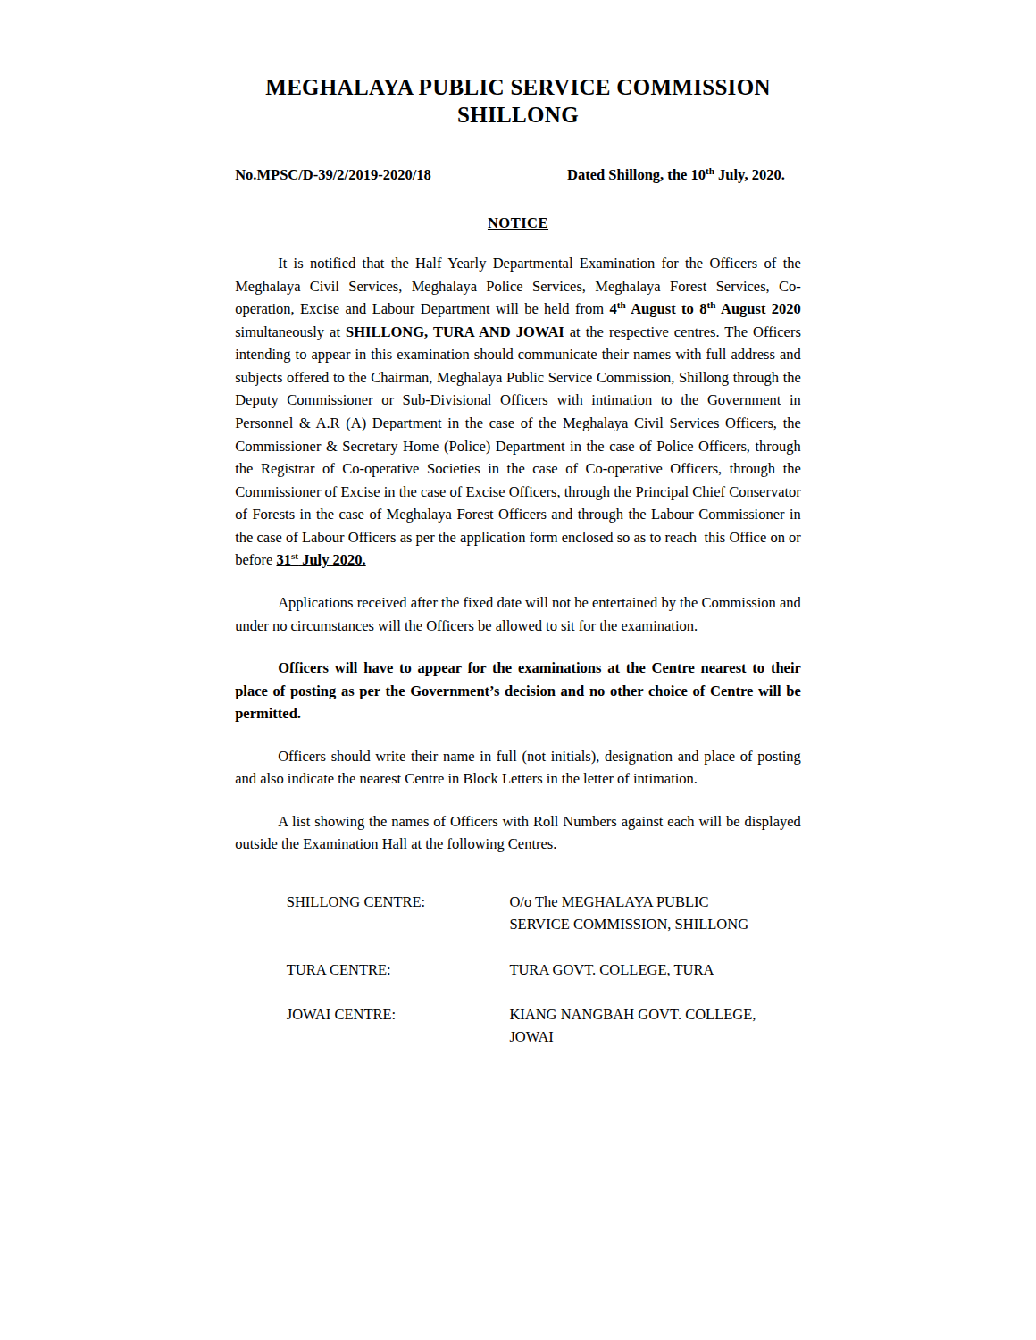MEGHALAYA PUBLIC SERVICE COMMISSION
SHILLONG
No.MPSC/D-39/2/2019-2020/18 Dated Shillong, the 10th July, 2020.
NOTICE
It is notified that the Half Yearly Departmental Examination for the Officers of the Meghalaya Civil Services, Meghalaya Police Services, Meghalaya Forest Services, Co-operation, Excise and Labour Department will be held from 4th August to 8th August 2020 simultaneously at SHILLONG, TURA AND JOWAI at the respective centres. The Officers intending to appear in this examination should communicate their names with full address and subjects offered to the Chairman, Meghalaya Public Service Commission, Shillong through the Deputy Commissioner or Sub-Divisional Officers with intimation to the Government in Personnel & A.R (A) Department in the case of the Meghalaya Civil Services Officers, the Commissioner & Secretary Home (Police) Department in the case of Police Officers, through the Registrar of Co-operative Societies in the case of Co-operative Officers, through the Commissioner of Excise in the case of Excise Officers, through the Principal Chief Conservator of Forests in the case of Meghalaya Forest Officers and through the Labour Commissioner in the case of Labour Officers as per the application form enclosed so as to reach this Office on or before 31st July 2020.
Applications received after the fixed date will not be entertained by the Commission and under no circumstances will the Officers be allowed to sit for the examination.
Officers will have to appear for the examinations at the Centre nearest to their place of posting as per the Government’s decision and no other choice of Centre will be permitted.
Officers should write their name in full (not initials), designation and place of posting and also indicate the nearest Centre in Block Letters in the letter of intimation.
A list showing the names of Officers with Roll Numbers against each will be displayed outside the Examination Hall at the following Centres.
SHILLONG CENTRE:
O/o The MEGHALAYA PUBLIC
SERVICE COMMISSION, SHILLONG
TURA CENTRE:
TURA GOVT. COLLEGE, TURA
JOWAI CENTRE:
KIANG NANGBAH GOVT. COLLEGE,
JOWAI